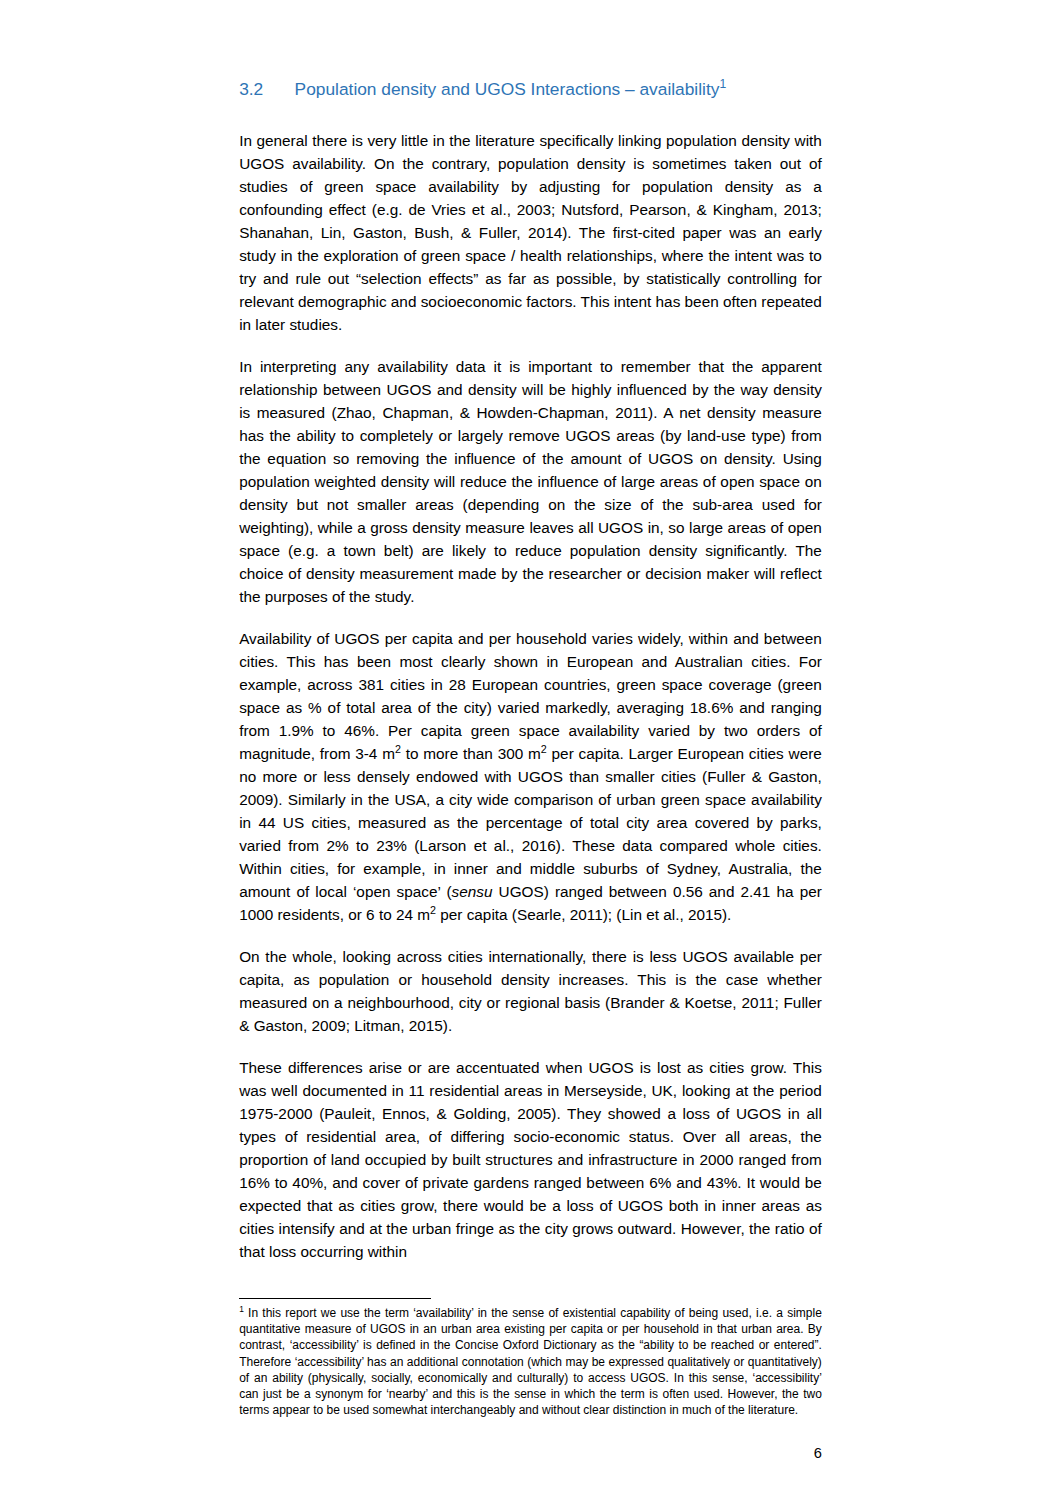3.2 Population density and UGOS Interactions – availability1
In general there is very little in the literature specifically linking population density with UGOS availability. On the contrary, population density is sometimes taken out of studies of green space availability by adjusting for population density as a confounding effect (e.g. de Vries et al., 2003; Nutsford, Pearson, & Kingham, 2013; Shanahan, Lin, Gaston, Bush, & Fuller, 2014). The first-cited paper was an early study in the exploration of green space / health relationships, where the intent was to try and rule out “selection effects” as far as possible, by statistically controlling for relevant demographic and socioeconomic factors. This intent has been often repeated in later studies.
In interpreting any availability data it is important to remember that the apparent relationship between UGOS and density will be highly influenced by the way density is measured (Zhao, Chapman, & Howden-Chapman, 2011). A net density measure has the ability to completely or largely remove UGOS areas (by land-use type) from the equation so removing the influence of the amount of UGOS on density. Using population weighted density will reduce the influence of large areas of open space on density but not smaller areas (depending on the size of the sub-area used for weighting), while a gross density measure leaves all UGOS in, so large areas of open space (e.g. a town belt) are likely to reduce population density significantly. The choice of density measurement made by the researcher or decision maker will reflect the purposes of the study.
Availability of UGOS per capita and per household varies widely, within and between cities. This has been most clearly shown in European and Australian cities. For example, across 381 cities in 28 European countries, green space coverage (green space as % of total area of the city) varied markedly, averaging 18.6% and ranging from 1.9% to 46%. Per capita green space availability varied by two orders of magnitude, from 3-4 m2 to more than 300 m2 per capita. Larger European cities were no more or less densely endowed with UGOS than smaller cities (Fuller & Gaston, 2009). Similarly in the USA, a city wide comparison of urban green space availability in 44 US cities, measured as the percentage of total city area covered by parks, varied from 2% to 23% (Larson et al., 2016). These data compared whole cities. Within cities, for example, in inner and middle suburbs of Sydney, Australia, the amount of local ‘open space’ (sensu UGOS) ranged between 0.56 and 2.41 ha per 1000 residents, or 6 to 24 m2 per capita (Searle, 2011); (Lin et al., 2015).
On the whole, looking across cities internationally, there is less UGOS available per capita, as population or household density increases. This is the case whether measured on a neighbourhood, city or regional basis (Brander & Koetse, 2011; Fuller & Gaston, 2009; Litman, 2015).
These differences arise or are accentuated when UGOS is lost as cities grow. This was well documented in 11 residential areas in Merseyside, UK, looking at the period 1975-2000 (Pauleit, Ennos, & Golding, 2005). They showed a loss of UGOS in all types of residential area, of differing socio-economic status. Over all areas, the proportion of land occupied by built structures and infrastructure in 2000 ranged from 16% to 40%, and cover of private gardens ranged between 6% and 43%. It would be expected that as cities grow, there would be a loss of UGOS both in inner areas as cities intensify and at the urban fringe as the city grows outward. However, the ratio of that loss occurring within
1 In this report we use the term ‘availability’ in the sense of existential capability of being used, i.e. a simple quantitative measure of UGOS in an urban area existing per capita or per household in that urban area. By contrast, ‘accessibility’ is defined in the Concise Oxford Dictionary as the “ability to be reached or entered”. Therefore ‘accessibility’ has an additional connotation (which may be expressed qualitatively or quantitatively) of an ability (physically, socially, economically and culturally) to access UGOS. In this sense, ‘accessibility’ can just be a synonym for ‘nearby’ and this is the sense in which the term is often used. However, the two terms appear to be used somewhat interchangeably and without clear distinction in much of the literature.
6